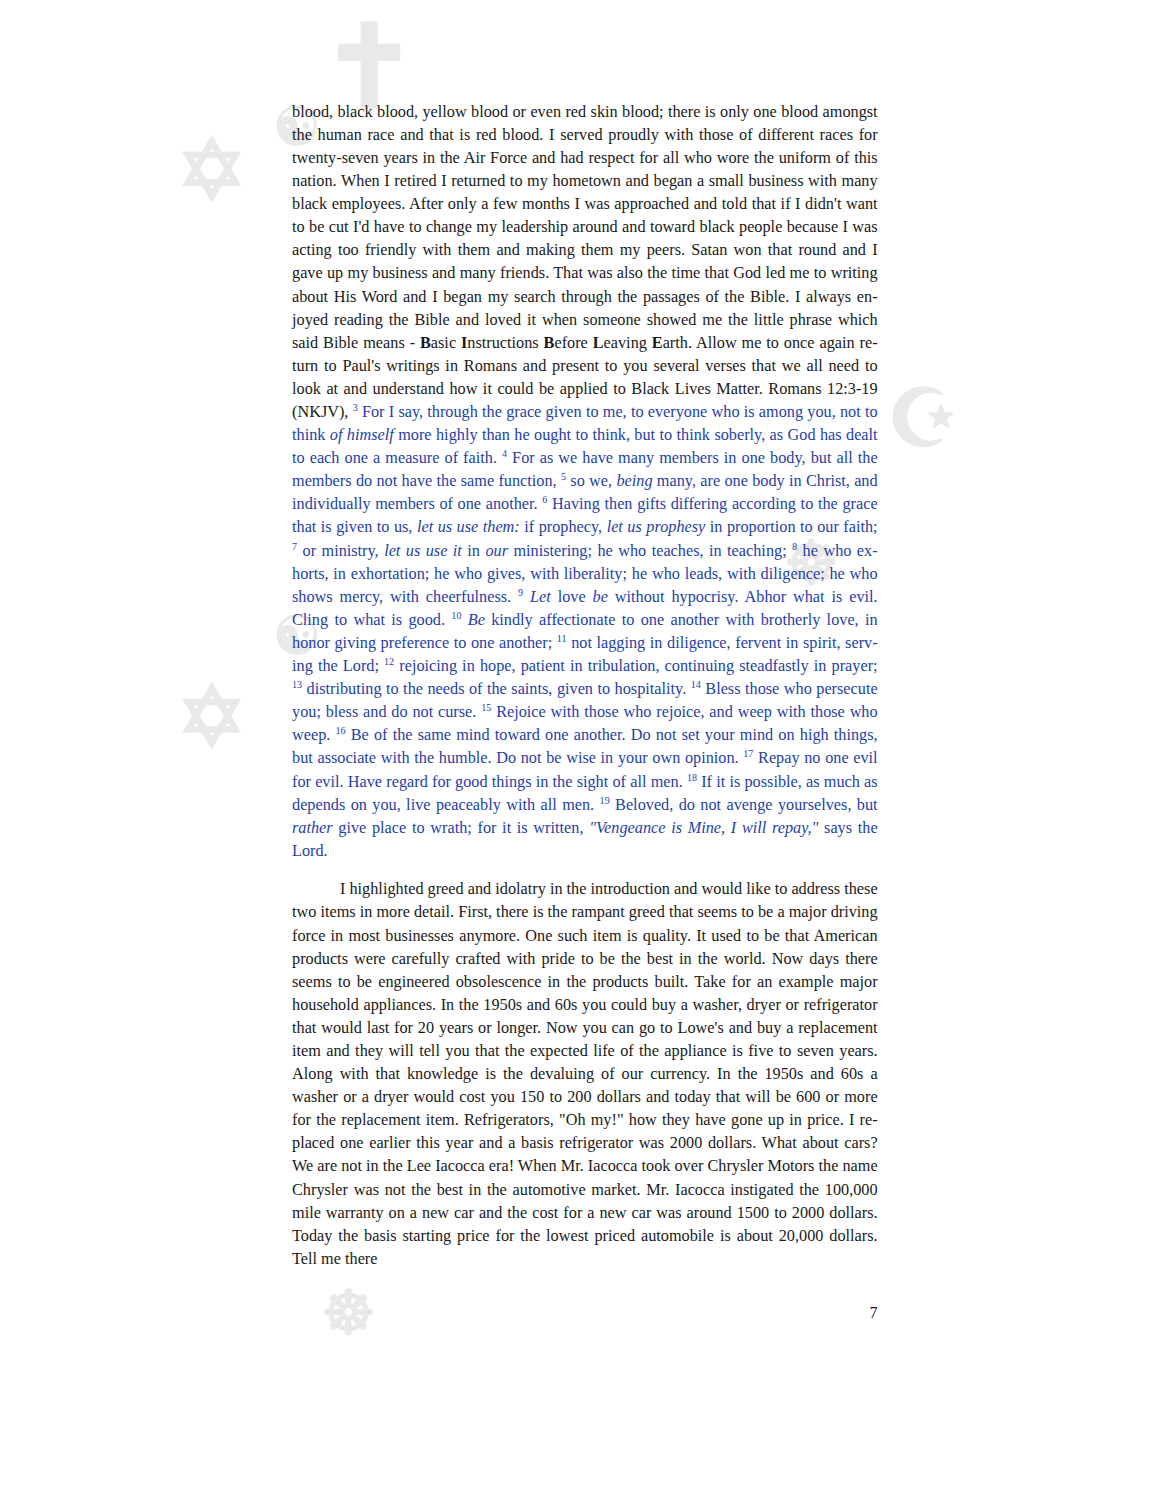✝ ✡ ✡ ☪ ☸ ☸ ☯ ☯
blood, black blood, yellow blood or even red skin blood; there is only one blood amongst the human race and that is red blood. I served proudly with those of different races for twenty-seven years in the Air Force and had respect for all who wore the uniform of this nation. When I retired I returned to my hometown and began a small business with many black employees. After only a few months I was approached and told that if I didn't want to be cut I'd have to change my leadership around and toward black people because I was acting too friendly with them and making them my peers. Satan won that round and I gave up my business and many friends. That was also the time that God led me to writing about His Word and I began my search through the passages of the Bible. I always enjoyed reading the Bible and loved it when someone showed me the little phrase which said Bible means - Basic Instructions Before Leaving Earth. Allow me to once again return to Paul's writings in Romans and present to you several verses that we all need to look at and understand how it could be applied to Black Lives Matter. Romans 12:3-19 (NKJV), 3 For I say, through the grace given to me, to everyone who is among you, not to think of himself more highly than he ought to think, but to think soberly, as God has dealt to each one a measure of faith. 4 For as we have many members in one body, but all the members do not have the same function, 5 so we, being many, are one body in Christ, and individually members of one another. 6 Having then gifts differing according to the grace that is given to us, let us use them: if prophecy, let us prophesy in proportion to our faith; 7 or ministry, let us use it in our ministering; he who teaches, in teaching; 8 he who exhorts, in exhortation; he who gives, with liberality; he who leads, with diligence; he who shows mercy, with cheerfulness. 9 Let love be without hypocrisy. Abhor what is evil. Cling to what is good. 10 Be kindly affectionate to one another with brotherly love, in honor giving preference to one another; 11 not lagging in diligence, fervent in spirit, serving the Lord; 12 rejoicing in hope, patient in tribulation, continuing steadfastly in prayer; 13 distributing to the needs of the saints, given to hospitality. 14 Bless those who persecute you; bless and do not curse. 15 Rejoice with those who rejoice, and weep with those who weep. 16 Be of the same mind toward one another. Do not set your mind on high things, but associate with the humble. Do not be wise in your own opinion. 17 Repay no one evil for evil. Have regard for good things in the sight of all men. 18 If it is possible, as much as depends on you, live peaceably with all men. 19 Beloved, do not avenge yourselves, but rather give place to wrath; for it is written, "Vengeance is Mine, I will repay," says the Lord.
I highlighted greed and idolatry in the introduction and would like to address these two items in more detail. First, there is the rampant greed that seems to be a major driving force in most businesses anymore. One such item is quality. It used to be that American products were carefully crafted with pride to be the best in the world. Now days there seems to be engineered obsolescence in the products built. Take for an example major household appliances. In the 1950s and 60s you could buy a washer, dryer or refrigerator that would last for 20 years or longer. Now you can go to Lowe's and buy a replacement item and they will tell you that the expected life of the appliance is five to seven years. Along with that knowledge is the devaluing of our currency. In the 1950s and 60s a washer or a dryer would cost you 150 to 200 dollars and today that will be 600 or more for the replacement item. Refrigerators, "Oh my!" how they have gone up in price. I replaced one earlier this year and a basis refrigerator was 2000 dollars. What about cars? We are not in the Lee Iacocca era! When Mr. Iacocca took over Chrysler Motors the name Chrysler was not the best in the automotive market. Mr. Iacocca instigated the 100,000 mile warranty on a new car and the cost for a new car was around 1500 to 2000 dollars. Today the basis starting price for the lowest priced automobile is about 20,000 dollars. Tell me there
7